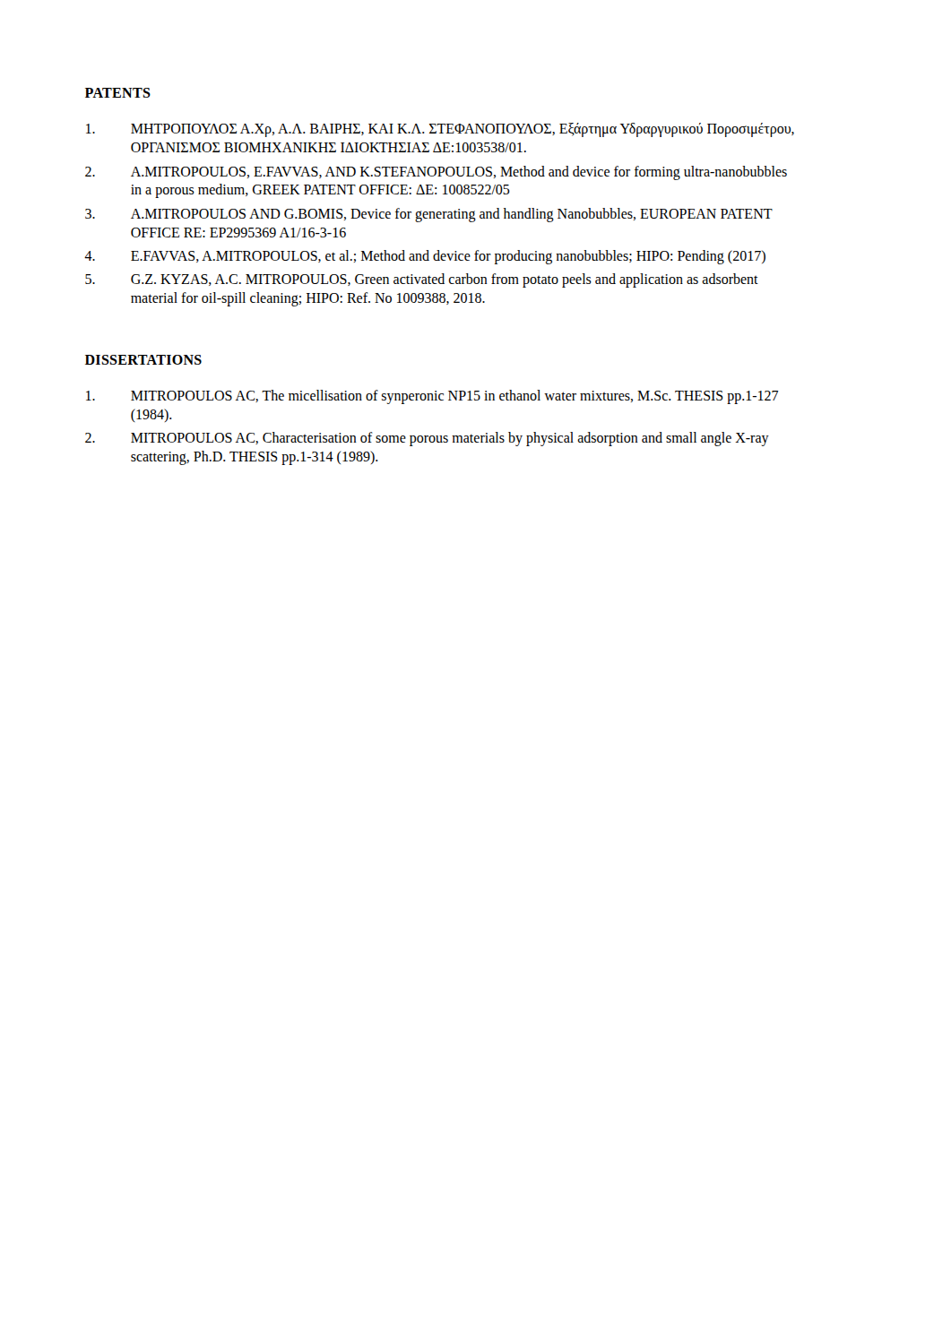PATENTS
ΜΗΤΡΟΠΟΥΛΟΣ Α.Χρ, Α.Λ. ΒΑΙΡΗΣ, ΚΑΙ Κ.Λ. ΣΤΕΦΑΝΟΠΟΥΛΟΣ, Εξάρτημα Υδραργυρικού Ποροσιμέτρου, ΟΡΓΑΝΙΣΜΟΣ ΒΙΟΜΗΧΑΝΙΚΗΣ ΙΔΙΟΚΤΗΣΙΑΣ ΔΕ:1003538/01.
A.MITROPOULOS, E.FAVVAS, AND K.STEFANOPOULOS, Method and device for forming ultra-nanobubbles in a porous medium, GREEK PATENT OFFICE: ΔΕ: 1008522/05
A.MITROPOULOS AND G.BOMIS, Device for generating and handling Nanobubbles, EUROPEAN PATENT OFFICE RE: EP2995369 A1/16-3-16
E.FAVVAS, A.MITROPOULOS, et al.; Method and device for producing nanobubbles; HIPO: Pending (2017)
G.Z. KYZAS, A.C. MITROPOULOS, Green activated carbon from potato peels and application as adsorbent material for oil-spill cleaning; HIPO: Ref. No 1009388, 2018.
DISSERTATIONS
MITROPOULOS AC, The micellisation of synperonic NP15 in ethanol water mixtures, M.Sc. THESIS pp.1-127 (1984).
MITROPOULOS AC, Characterisation of some porous materials by physical adsorption and small angle X-ray scattering, Ph.D. THESIS pp.1-314 (1989).